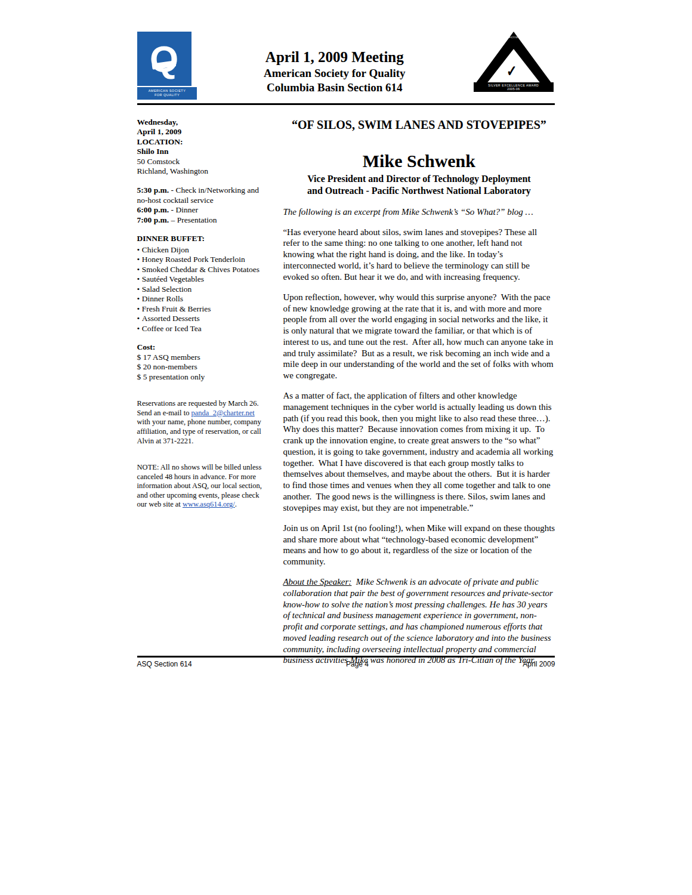Q
AMERICAN SOCIETY
FOR QUALITY
April 1, 2009 Meeting
American Society for Quality
Columbia Basin Section 614
✓
Section
Affiliation
Management
P r o c e s s
SILVER EXCELLENCE AWARD
2005-06
Wednesday,
April 1, 2009
LOCATION:
Shilo Inn
50 Comstock
Richland, Washington
5:30 p.m. - Check in/Networking and no-host cocktail service
6:00 p.m. - Dinner
7:00 p.m. – Presentation
DINNER BUFFET:
Chicken Dijon
Honey Roasted Pork Tenderloin
Smoked Cheddar & Chives Potatoes
Sautéed Vegetables
Salad Selection
Dinner Rolls
Fresh Fruit & Berries
Assorted Desserts
Coffee or Iced Tea
Cost:
$ 17 ASQ members
$ 20 non-members
$ 5 presentation only
Reservations are requested by March 26. Send an e-mail to panda_2@charter.net with your name, phone number, company affiliation, and type of reservation, or call Alvin at 371-2221.
NOTE: All no shows will be billed unless canceled 48 hours in advance. For more information about ASQ, our local section, and other upcoming events, please check our web site at www.asq614.org/.
“OF SILOS, SWIM LANES AND STOVEPIPES”
Mike Schwenk
Vice President and Director of Technology Deployment
and Outreach - Pacific Northwest National Laboratory
The following is an excerpt from Mike Schwenk’s “So What?” blog …
“Has everyone heard about silos, swim lanes and stovepipes? These all refer to the same thing: no one talking to one another, left hand not knowing what the right hand is doing, and the like. In today’s interconnected world, it’s hard to believe the terminology can still be evoked so often. But hear it we do, and with increasing frequency.
Upon reflection, however, why would this surprise anyone? With the pace of new knowledge growing at the rate that it is, and with more and more people from all over the world engaging in social networks and the like, it is only natural that we migrate toward the familiar, or that which is of interest to us, and tune out the rest. After all, how much can anyone take in and truly assimilate? But as a result, we risk becoming an inch wide and a mile deep in our understanding of the world and the set of folks with whom we congregate.
As a matter of fact, the application of filters and other knowledge management techniques in the cyber world is actually leading us down this path (if you read this book, then you might like to also read these three…). Why does this matter? Because innovation comes from mixing it up. To crank up the innovation engine, to create great answers to the “so what” question, it is going to take government, industry and academia all working together. What I have discovered is that each group mostly talks to themselves about themselves, and maybe about the others. But it is harder to find those times and venues when they all come together and talk to one another. The good news is the willingness is there. Silos, swim lanes and stovepipes may exist, but they are not impenetrable.”
Join us on April 1st (no fooling!), when Mike will expand on these thoughts and share more about what “technology-based economic development” means and how to go about it, regardless of the size or location of the community.
About the Speaker: Mike Schwenk is an advocate of private and public collaboration that pair the best of government resources and private-sector know-how to solve the nation’s most pressing challenges. He has 30 years of technical and business management experience in government, non-profit and corporate settings, and has championed numerous efforts that moved leading research out of the science laboratory and into the business community, including overseeing intellectual property and commercial business activities Mike was honored in 2008 as Tri-Citian of the Year.
ASQ Section 614
Page 4
April 2009